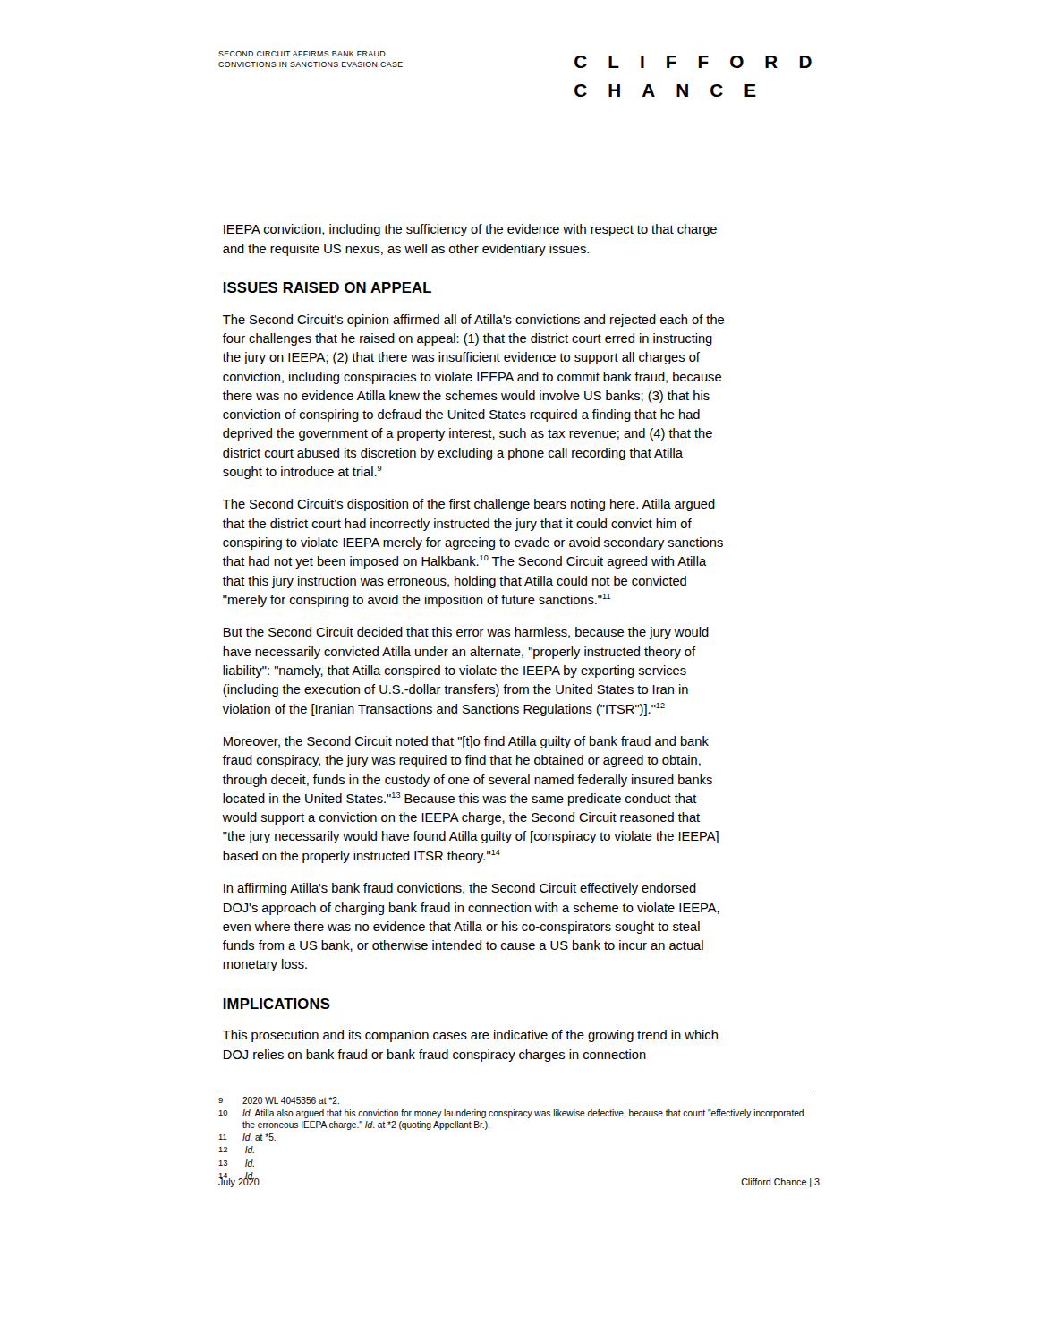Second Circuit Affirms Bank Fraud
Convictions in Sanctions Evasion Case
C L I F F O R D
C H A N C E
IEEPA conviction, including the sufficiency of the evidence with respect to that charge and the requisite US nexus, as well as other evidentiary issues.
ISSUES RAISED ON APPEAL
The Second Circuit's opinion affirmed all of Atilla's convictions and rejected each of the four challenges that he raised on appeal: (1) that the district court erred in instructing the jury on IEEPA; (2) that there was insufficient evidence to support all charges of conviction, including conspiracies to violate IEEPA and to commit bank fraud, because there was no evidence Atilla knew the schemes would involve US banks; (3) that his conviction of conspiring to defraud the United States required a finding that he had deprived the government of a property interest, such as tax revenue; and (4) that the district court abused its discretion by excluding a phone call recording that Atilla sought to introduce at trial.9
The Second Circuit's disposition of the first challenge bears noting here. Atilla argued that the district court had incorrectly instructed the jury that it could convict him of conspiring to violate IEEPA merely for agreeing to evade or avoid secondary sanctions that had not yet been imposed on Halkbank.10 The Second Circuit agreed with Atilla that this jury instruction was erroneous, holding that Atilla could not be convicted "merely for conspiring to avoid the imposition of future sanctions."11
But the Second Circuit decided that this error was harmless, because the jury would have necessarily convicted Atilla under an alternate, "properly instructed theory of liability": "namely, that Atilla conspired to violate the IEEPA by exporting services (including the execution of U.S.-dollar transfers) from the United States to Iran in violation of the [Iranian Transactions and Sanctions Regulations ("ITSR")]."12
Moreover, the Second Circuit noted that "[t]o find Atilla guilty of bank fraud and bank fraud conspiracy, the jury was required to find that he obtained or agreed to obtain, through deceit, funds in the custody of one of several named federally insured banks located in the United States."13 Because this was the same predicate conduct that would support a conviction on the IEEPA charge, the Second Circuit reasoned that "the jury necessarily would have found Atilla guilty of [conspiracy to violate the IEEPA] based on the properly instructed ITSR theory."14
In affirming Atilla's bank fraud convictions, the Second Circuit effectively endorsed DOJ's approach of charging bank fraud in connection with a scheme to violate IEEPA, even where there was no evidence that Atilla or his co-conspirators sought to steal funds from a US bank, or otherwise intended to cause a US bank to incur an actual monetary loss.
IMPLICATIONS
This prosecution and its companion cases are indicative of the growing trend in which DOJ relies on bank fraud or bank fraud conspiracy charges in connection
| 9 | 2020 WL 4045356 at *2. |
| 10 | Id . Atilla also argued that his conviction for money laundering conspiracy was likewise defective, because that count "effectively incorporated the erroneous IEEPA charge." Id . at *2 (quoting Appellant Br.). |
| 11 | Id . at *5. |
| 12 | Id. |
| 13 | Id. |
| 14 | Id. |
July 2020
Clifford Chance | 3